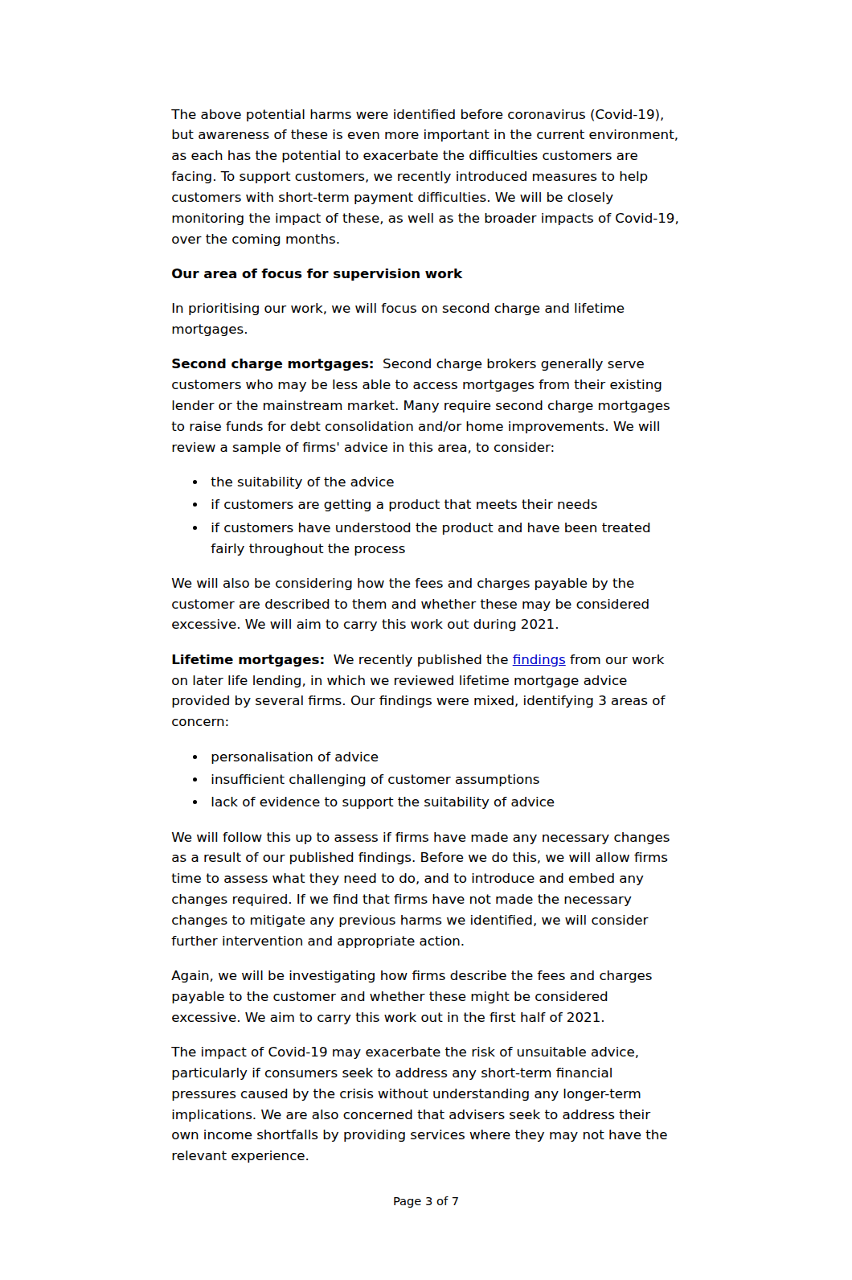The above potential harms were identified before coronavirus (Covid-19), but awareness of these is even more important in the current environment, as each has the potential to exacerbate the difficulties customers are facing. To support customers, we recently introduced measures to help customers with short-term payment difficulties. We will be closely monitoring the impact of these, as well as the broader impacts of Covid-19, over the coming months.
Our area of focus for supervision work
In prioritising our work, we will focus on second charge and lifetime mortgages.
Second charge mortgages: Second charge brokers generally serve customers who may be less able to access mortgages from their existing lender or the mainstream market. Many require second charge mortgages to raise funds for debt consolidation and/or home improvements. We will review a sample of firms' advice in this area, to consider:
the suitability of the advice
if customers are getting a product that meets their needs
if customers have understood the product and have been treated fairly throughout the process
We will also be considering how the fees and charges payable by the customer are described to them and whether these may be considered excessive. We will aim to carry this work out during 2021.
Lifetime mortgages: We recently published the findings from our work on later life lending, in which we reviewed lifetime mortgage advice provided by several firms. Our findings were mixed, identifying 3 areas of concern:
personalisation of advice
insufficient challenging of customer assumptions
lack of evidence to support the suitability of advice
We will follow this up to assess if firms have made any necessary changes as a result of our published findings. Before we do this, we will allow firms time to assess what they need to do, and to introduce and embed any changes required. If we find that firms have not made the necessary changes to mitigate any previous harms we identified, we will consider further intervention and appropriate action.
Again, we will be investigating how firms describe the fees and charges payable to the customer and whether these might be considered excessive. We aim to carry this work out in the first half of 2021.
The impact of Covid-19 may exacerbate the risk of unsuitable advice, particularly if consumers seek to address any short-term financial pressures caused by the crisis without understanding any longer-term implications. We are also concerned that advisers seek to address their own income shortfalls by providing services where they may not have the relevant experience.
Page 3 of 7